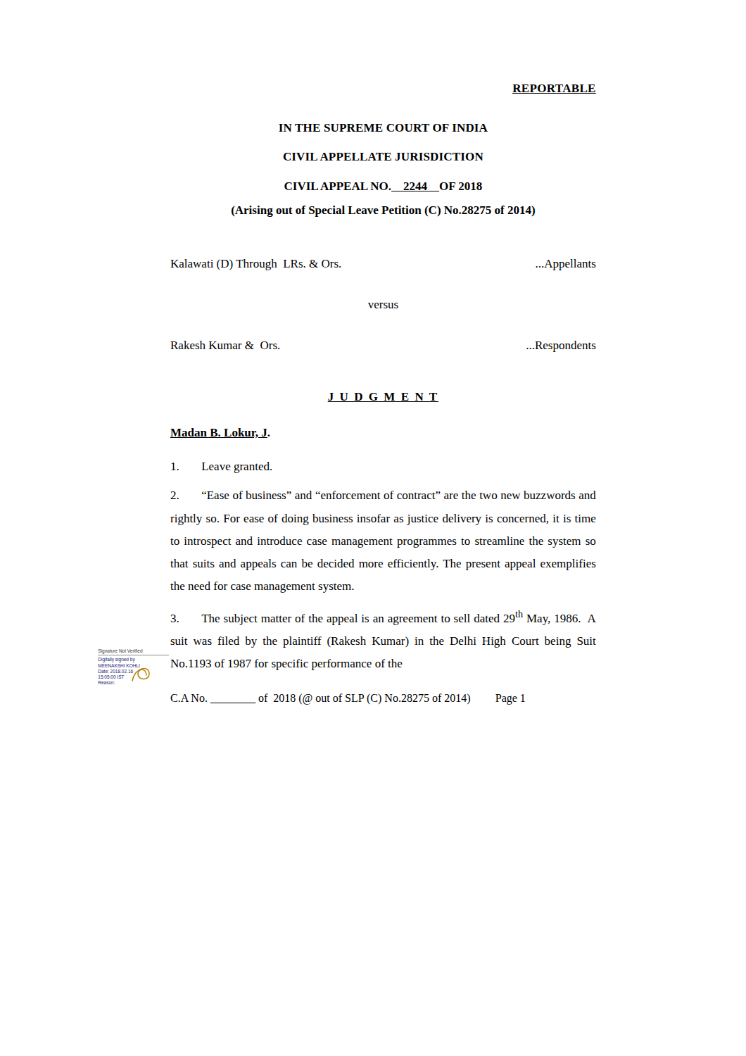REPORTABLE
IN THE SUPREME COURT OF INDIA
CIVIL APPELLATE JURISDICTION
CIVIL APPEAL NO. 2244 OF 2018
(Arising out of Special Leave Petition (C) No.28275 of 2014)
Kalawati (D) Through LRs. & Ors. ...Appellants
versus
Rakesh Kumar & Ors. ...Respondents
J U D G M E N T
Madan B. Lokur, J.
1. Leave granted.
2.“Ease of business” and “enforcement of contract” are the two new buzzwords and rightly so. For ease of doing business insofar as justice delivery is concerned, it is time to introspect and introduce case management programmes to streamline the system so that suits and appeals can be decided more efficiently. The present appeal exemplifies the need for case management system.
3. The subject matter of the appeal is an agreement to sell dated 29th May, 1986. A suit was filed by the plaintiff (Rakesh Kumar) in the Delhi High Court being Suit No.1193 of 1987 for specific performance of the
C.A No. ________ of 2018 (@ out of SLP (C) No.28275 of 2014) Page 1
Signature Not Verified
Digitally signed by
MEENAKSHI KOHLI
Date: 2018.02.16
15:05:00 IST
Reason: